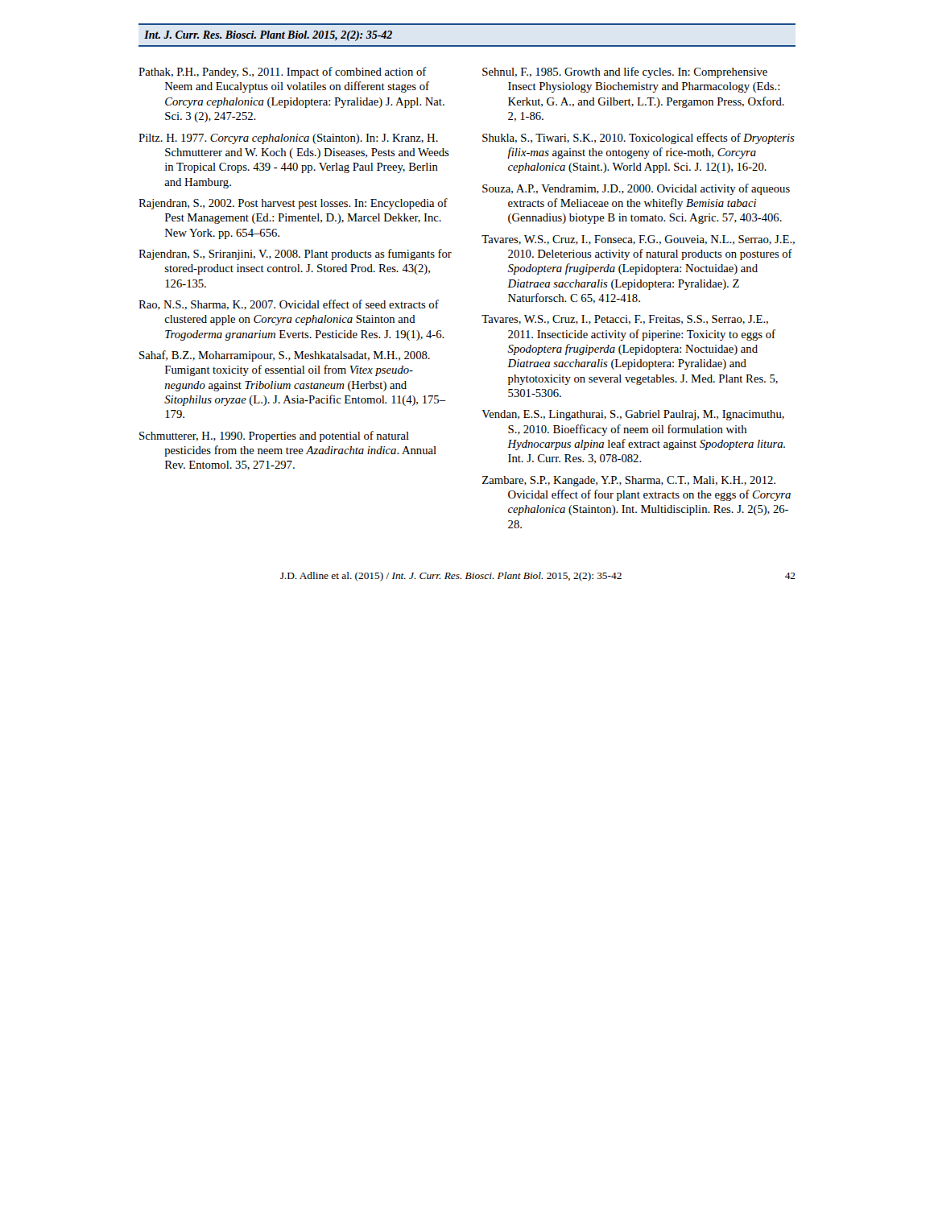Int. J. Curr. Res. Biosci. Plant Biol. 2015, 2(2): 35-42
Pathak, P.H., Pandey, S., 2011. Impact of combined action of Neem and Eucalyptus oil volatiles on different stages of Corcyra cephalonica (Lepidoptera: Pyralidae) J. Appl. Nat. Sci. 3 (2), 247-252.
Piltz. H. 1977. Corcyra cephalonica (Stainton). In: J. Kranz, H. Schmutterer and W. Koch ( Eds.) Diseases, Pests and Weeds in Tropical Crops. 439 - 440 pp. Verlag Paul Preey, Berlin and Hamburg.
Rajendran, S., 2002. Post harvest pest losses. In: Encyclopedia of Pest Management (Ed.: Pimentel, D.), Marcel Dekker, Inc. New York. pp. 654–656.
Rajendran, S., Sriranjini, V., 2008. Plant products as fumigants for stored-product insect control. J. Stored Prod. Res. 43(2), 126-135.
Rao, N.S., Sharma, K., 2007. Ovicidal effect of seed extracts of clustered apple on Corcyra cephalonica Stainton and Trogoderma granarium Everts. Pesticide Res. J. 19(1), 4-6.
Sahaf, B.Z., Moharramipour, S., Meshkatalsadat, M.H., 2008. Fumigant toxicity of essential oil from Vitex pseudo-negundo against Tribolium castaneum (Herbst) and Sitophilus oryzae (L.). J. Asia-Pacific Entomol. 11(4), 175–179.
Schmutterer, H., 1990. Properties and potential of natural pesticides from the neem tree Azadirachta indica. Annual Rev. Entomol. 35, 271-297.
Sehnul, F., 1985. Growth and life cycles. In: Comprehensive Insect Physiology Biochemistry and Pharmacology (Eds.: Kerkut, G. A., and Gilbert, L.T.). Pergamon Press, Oxford. 2, 1-86.
Shukla, S., Tiwari, S.K., 2010. Toxicological effects of Dryopteris filix-mas against the ontogeny of rice-moth, Corcyra cephalonica (Staint.). World Appl. Sci. J. 12(1), 16-20.
Souza, A.P., Vendramim, J.D., 2000. Ovicidal activity of aqueous extracts of Meliaceae on the whitefly Bemisia tabaci (Gennadius) biotype B in tomato. Sci. Agric. 57, 403-406.
Tavares, W.S., Cruz, I., Fonseca, F.G., Gouveia, N.L., Serrao, J.E., 2010. Deleterious activity of natural products on postures of Spodoptera frugiperda (Lepidoptera: Noctuidae) and Diatraea saccharalis (Lepidoptera: Pyralidae). Z Naturforsch. C 65, 412-418.
Tavares, W.S., Cruz, I., Petacci, F., Freitas, S.S., Serrao, J.E., 2011. Insecticide activity of piperine: Toxicity to eggs of Spodoptera frugiperda (Lepidoptera: Noctuidae) and Diatraea saccharalis (Lepidoptera: Pyralidae) and phytotoxicity on several vegetables. J. Med. Plant Res. 5, 5301-5306.
Vendan, E.S., Lingathurai, S., Gabriel Paulraj, M., Ignacimuthu, S., 2010. Bioefficacy of neem oil formulation with Hydnocarpus alpina leaf extract against Spodoptera litura. Int. J. Curr. Res. 3, 078-082.
Zambare, S.P., Kangade, Y.P., Sharma, C.T., Mali, K.H., 2012. Ovicidal effect of four plant extracts on the eggs of Corcyra cephalonica (Stainton). Int. Multidisciplin. Res. J. 2(5), 26-28.
J.D. Adline et al. (2015) / Int. J. Curr. Res. Biosci. Plant Biol. 2015, 2(2): 35-42 42